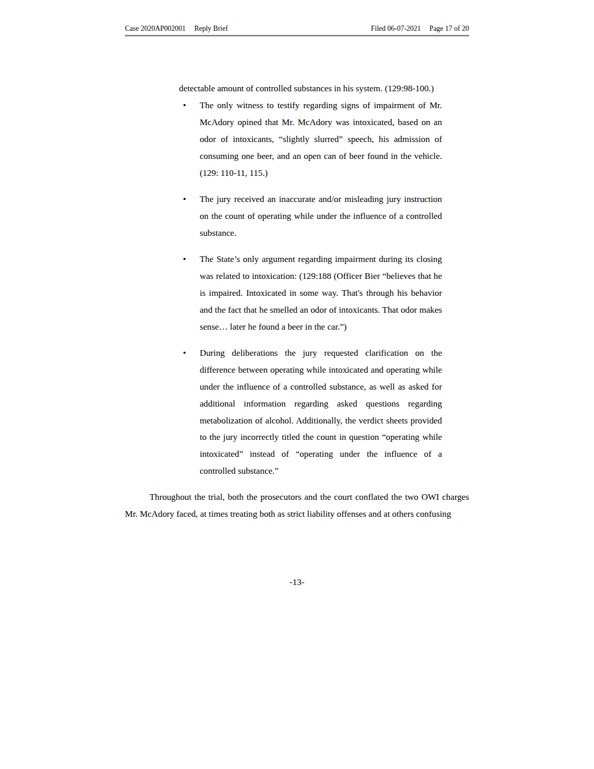Case 2020AP002001 Reply Brief Filed 06-07-2021 Page 17 of 20
detectable amount of controlled substances in his system. (129:98-100.)
The only witness to testify regarding signs of impairment of Mr. McAdory opined that Mr. McAdory was intoxicated, based on an odor of intoxicants, “slightly slurred” speech, his admission of consuming one beer, and an open can of beer found in the vehicle. (129: 110-11, 115.)
The jury received an inaccurate and/or misleading jury instruction on the count of operating while under the influence of a controlled substance.
The State’s only argument regarding impairment during its closing was related to intoxication: (129:188 (Officer Bier “believes that he is impaired. Intoxicated in some way. That's through his behavior and the fact that he smelled an odor of intoxicants. That odor makes sense… later he found a beer in the car.”)
During deliberations the jury requested clarification on the difference between operating while intoxicated and operating while under the influence of a controlled substance, as well as asked for additional information regarding asked questions regarding metabolization of alcohol. Additionally, the verdict sheets provided to the jury incorrectly titled the count in question “operating while intoxicated” instead of “operating under the influence of a controlled substance.”
Throughout the trial, both the prosecutors and the court conflated the two OWI charges Mr. McAdory faced, at times treating both as strict liability offenses and at others confusing
-13-